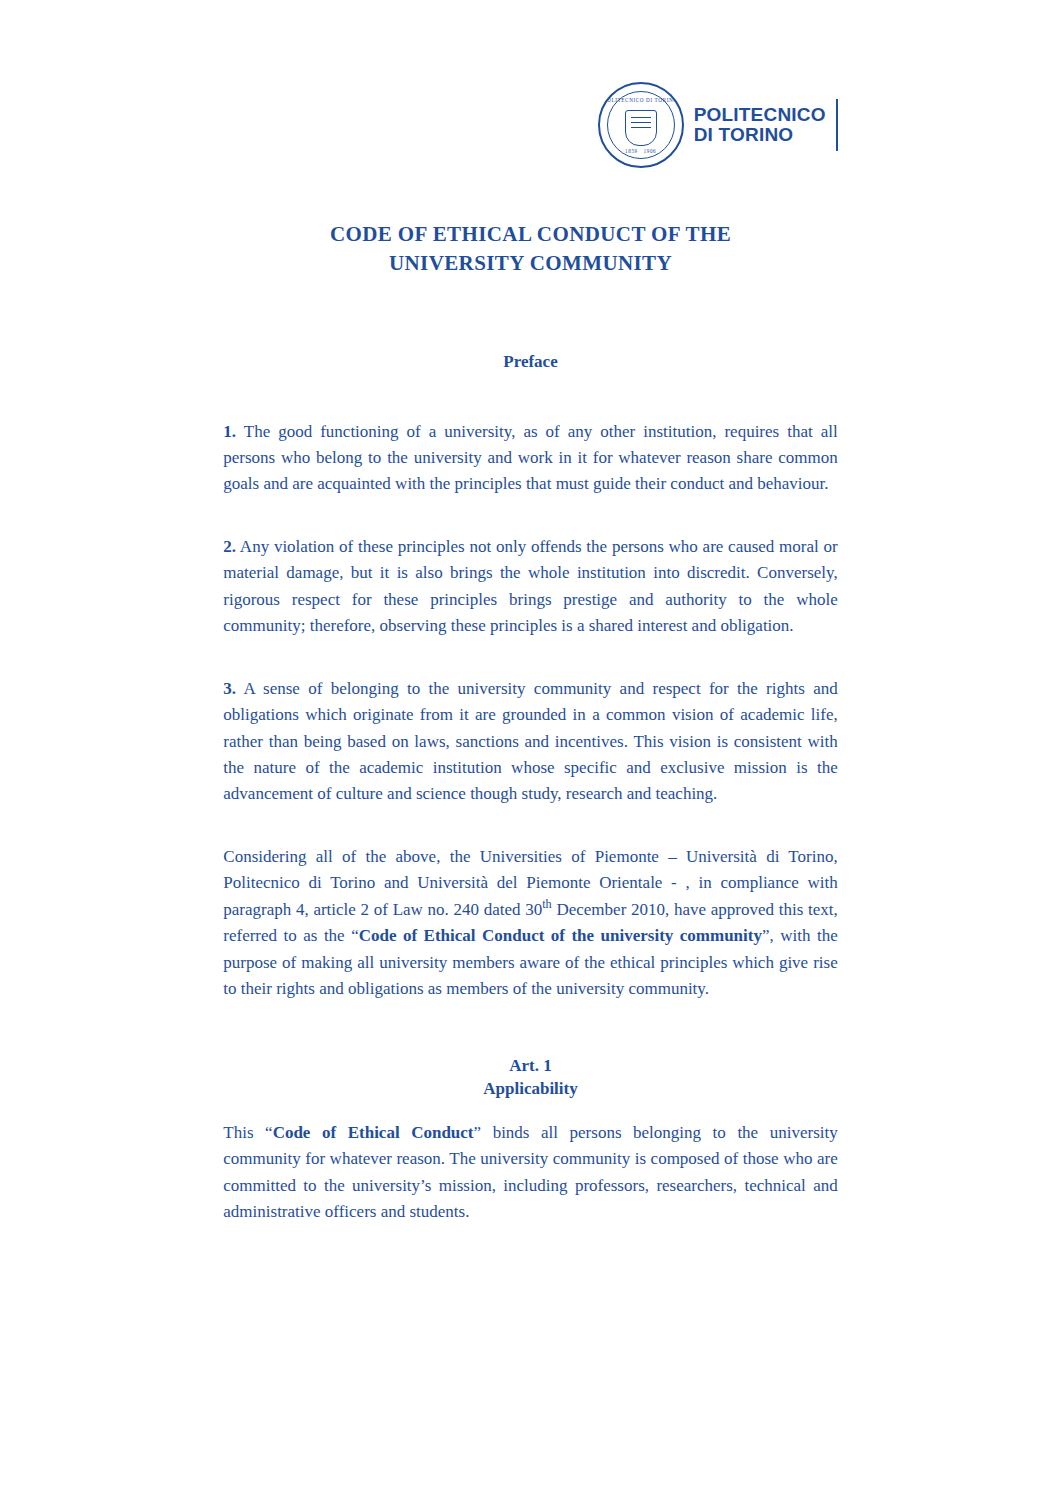POLITECNICO DI TORINO
1859 1906
Politecnico
di Torino
Code of Ethical Conduct of the
University Community
Preface
1. The good functioning of a university, as of any other institution, requires that all persons who belong to the university and work in it for whatever reason share common goals and are acquainted with the principles that must guide their conduct and behaviour.
2. Any violation of these principles not only offends the persons who are caused moral or material damage, but it is also brings the whole institution into discredit. Conversely, rigorous respect for these principles brings prestige and authority to the whole community; therefore, observing these principles is a shared interest and obligation.
3. A sense of belonging to the university community and respect for the rights and obligations which originate from it are grounded in a common vision of academic life, rather than being based on laws, sanctions and incentives. This vision is consistent with the nature of the academic institution whose specific and exclusive mission is the advancement of culture and science though study, research and teaching.
Considering all of the above, the Universities of Piemonte – Università di Torino, Politecnico di Torino and Università del Piemonte Orientale - , in compliance with paragraph 4, article 2 of Law no. 240 dated 30th December 2010, have approved this text, referred to as the “Code of Ethical Conduct of the university community”, with the purpose of making all university members aware of the ethical principles which give rise to their rights and obligations as members of the university community.
Art. 1 Applicability
This “Code of Ethical Conduct” binds all persons belonging to the university community for whatever reason. The university community is composed of those who are committed to the university’s mission, including professors, researchers, technical and administrative officers and students.